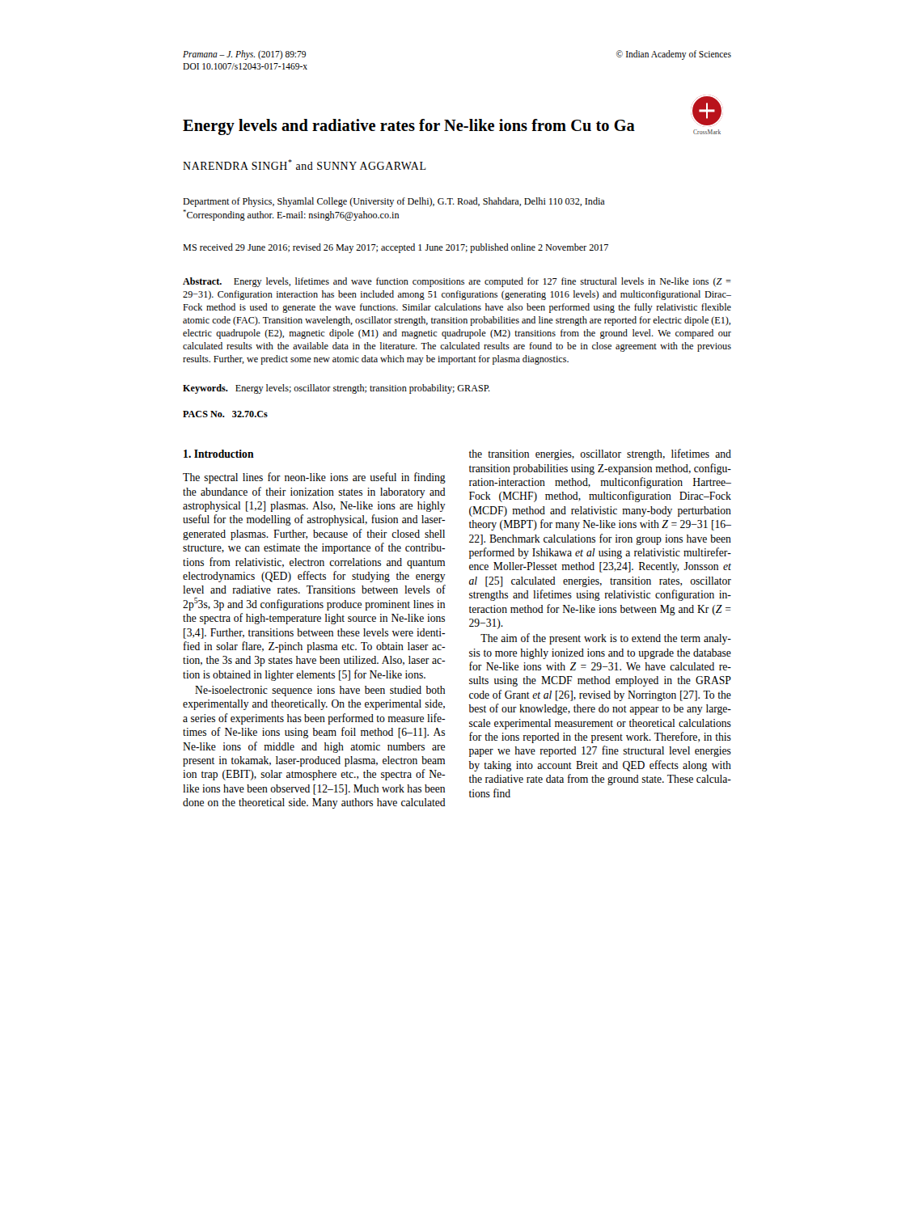Pramana – J. Phys. (2017) 89:79
DOI 10.1007/s12043-017-1469-x
© Indian Academy of Sciences
CrossMark
Energy levels and radiative rates for Ne-like ions from Cu to Ga
NARENDRA SINGH* and SUNNY AGGARWAL
Department of Physics, Shyamlal College (University of Delhi), G.T. Road, Shahdara, Delhi 110 032, India *Corresponding author. E-mail: nsingh76@yahoo.co.in
MS received 29 June 2016; revised 26 May 2017; accepted 1 June 2017; published online 2 November 2017
Abstract. Energy levels, lifetimes and wave function compositions are computed for 127 fine structural levels in Ne-like ions (Z = 29−31). Configuration interaction has been included among 51 configurations (generating 1016 levels) and multiconfigurational Dirac–Fock method is used to generate the wave functions. Similar calculations have also been performed using the fully relativistic flexible atomic code (FAC). Transition wavelength, oscillator strength, transition probabilities and line strength are reported for electric dipole (E1), electric quadrupole (E2), magnetic dipole (M1) and magnetic quadrupole (M2) transitions from the ground level. We compared our calculated results with the available data in the literature. The calculated results are found to be in close agreement with the previous results. Further, we predict some new atomic data which may be important for plasma diagnostics.
Keywords. Energy levels; oscillator strength; transition probability; GRASP.
PACS No. 32.70.Cs
1. Introduction
The spectral lines for neon-like ions are useful in finding the abundance of their ionization states in laboratory and astrophysical [1,2] plasmas. Also, Ne-like ions are highly useful for the modelling of astrophysical, fusion and laser-generated plasmas. Further, because of their closed shell structure, we can estimate the importance of the contributions from relativistic, electron correlations and quantum electrodynamics (QED) effects for studying the energy level and radiative rates. Transitions between levels of 2p53s, 3p and 3d configurations produce prominent lines in the spectra of high-temperature light source in Ne-like ions [3,4]. Further, transitions between these levels were identified in solar flare, Z-pinch plasma etc. To obtain laser action, the 3s and 3p states have been utilized. Also, laser action is obtained in lighter elements [5] for Ne-like ions.
Ne-isoelectronic sequence ions have been studied both experimentally and theoretically. On the experimental side, a series of experiments has been performed to measure lifetimes of Ne-like ions using beam foil method [6–11]. As Ne-like ions of middle and high atomic numbers are present in tokamak, laser-produced plasma, electron beam ion trap (EBIT), solar atmosphere etc., the spectra of Ne-like ions have been observed [12–15]. Much work has been done on the theoretical side. Many authors have calculated the transition energies, oscillator strength, lifetimes and transition probabilities using Z-expansion method, configuration-interaction method, multiconfiguration Hartree–Fock (MCHF) method, multiconfiguration Dirac–Fock (MCDF) method and relativistic many-body perturbation theory (MBPT) for many Ne-like ions with Z = 29−31 [16–22]. Benchmark calculations for iron group ions have been performed by Ishikawa et al using a relativistic multireference Moller-Plesset method [23,24]. Recently, Jonsson et al [25] calculated energies, transition rates, oscillator strengths and lifetimes using relativistic configuration interaction method for Ne-like ions between Mg and Kr (Z = 29−31).
The aim of the present work is to extend the term analysis to more highly ionized ions and to upgrade the database for Ne-like ions with Z = 29−31. We have calculated results using the MCDF method employed in the GRASP code of Grant et al [26], revised by Norrington [27]. To the best of our knowledge, there do not appear to be any large-scale experimental measurement or theoretical calculations for the ions reported in the present work. Therefore, in this paper we have reported 127 fine structural level energies by taking into account Breit and QED effects along with the radiative rate data from the ground state. These calculations find